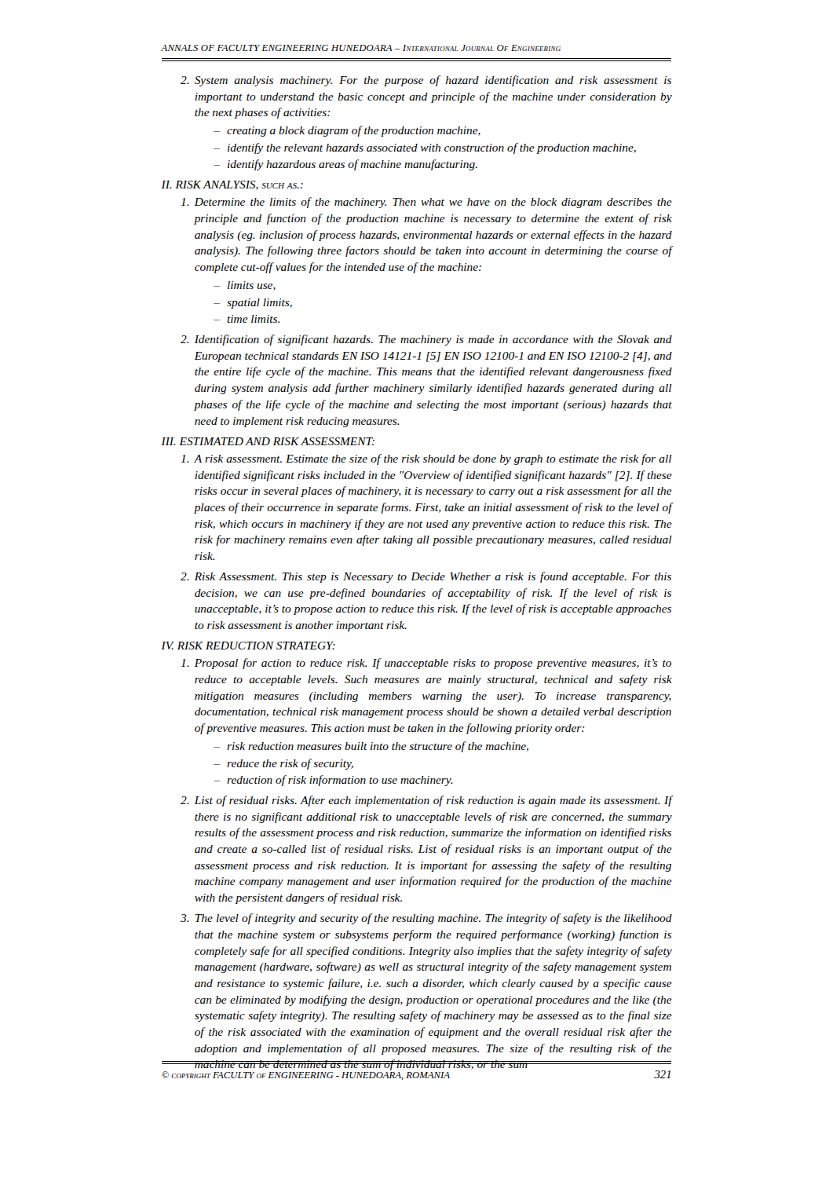ANNALS OF FACULTY ENGINEERING HUNEDOARA – International Journal Of Engineering
System analysis machinery. For the purpose of hazard identification and risk assessment is important to understand the basic concept and principle of the machine under consideration by the next phases of activities:
creating a block diagram of the production machine,
identify the relevant hazards associated with construction of the production machine,
identify hazardous areas of machine manufacturing.
II. RISK ANALYSIS, such as.:
Determine the limits of the machinery. Then what we have on the block diagram describes the principle and function of the production machine is necessary to determine the extent of risk analysis (eg. inclusion of process hazards, environmental hazards or external effects in the hazard analysis). The following three factors should be taken into account in determining the course of complete cut-off values for the intended use of the machine:
limits use,
spatial limits,
time limits.
Identification of significant hazards. The machinery is made in accordance with the Slovak and European technical standards EN ISO 14121-1 [5] EN ISO 12100-1 and EN ISO 12100-2 [4], and the entire life cycle of the machine. This means that the identified relevant dangerousness fixed during system analysis add further machinery similarly identified hazards generated during all phases of the life cycle of the machine and selecting the most important (serious) hazards that need to implement risk reducing measures.
III. ESTIMATED AND RISK ASSESSMENT:
A risk assessment. Estimate the size of the risk should be done by graph to estimate the risk for all identified significant risks included in the "Overview of identified significant hazards" [2]. If these risks occur in several places of machinery, it is necessary to carry out a risk assessment for all the places of their occurrence in separate forms. First, take an initial assessment of risk to the level of risk, which occurs in machinery if they are not used any preventive action to reduce this risk. The risk for machinery remains even after taking all possible precautionary measures, called residual risk.
Risk Assessment. This step is Necessary to Decide Whether a risk is found acceptable. For this decision, we can use pre-defined boundaries of acceptability of risk. If the level of risk is unacceptable, it’s to propose action to reduce this risk. If the level of risk is acceptable approaches to risk assessment is another important risk.
IV. RISK REDUCTION STRATEGY:
Proposal for action to reduce risk. If unacceptable risks to propose preventive measures, it’s to reduce to acceptable levels. Such measures are mainly structural, technical and safety risk mitigation measures (including members warning the user). To increase transparency, documentation, technical risk management process should be shown a detailed verbal description of preventive measures. This action must be taken in the following priority order:
risk reduction measures built into the structure of the machine,
reduce the risk of security,
reduction of risk information to use machinery.
List of residual risks. After each implementation of risk reduction is again made its assessment. If there is no significant additional risk to unacceptable levels of risk are concerned, the summary results of the assessment process and risk reduction, summarize the information on identified risks and create a so-called list of residual risks. List of residual risks is an important output of the assessment process and risk reduction. It is important for assessing the safety of the resulting machine company management and user information required for the production of the machine with the persistent dangers of residual risk.
The level of integrity and security of the resulting machine. The integrity of safety is the likelihood that the machine system or subsystems perform the required performance (working) function is completely safe for all specified conditions. Integrity also implies that the safety integrity of safety management (hardware, software) as well as structural integrity of the safety management system and resistance to systemic failure, i.e. such a disorder, which clearly caused by a specific cause can be eliminated by modifying the design, production or operational procedures and the like (the systematic safety integrity). The resulting safety of machinery may be assessed as to the final size of the risk associated with the examination of equipment and the overall residual risk after the adoption and implementation of all proposed measures. The size of the resulting risk of the machine can be determined as the sum of individual risks, or the sum
© copyright FACULTY of ENGINEERING - HUNEDOARA, ROMANIA
321